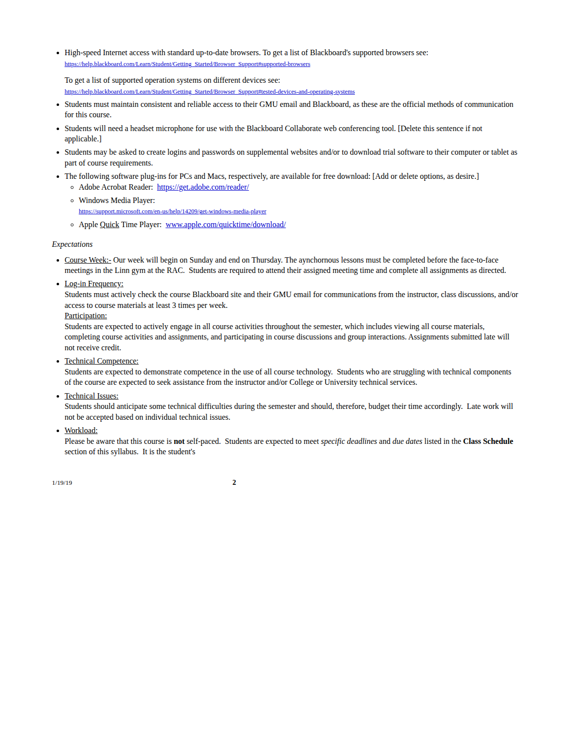High-speed Internet access with standard up-to-date browsers. To get a list of Blackboard's supported browsers see:
https://help.blackboard.com/Learn/Student/Getting_Started/Browser_Support#supported-browsers
To get a list of supported operation systems on different devices see:
https://help.blackboard.com/Learn/Student/Getting_Started/Browser_Support#tested-devices-and-operating-systems
Students must maintain consistent and reliable access to their GMU email and Blackboard, as these are the official methods of communication for this course.
Students will need a headset microphone for use with the Blackboard Collaborate web conferencing tool. [Delete this sentence if not applicable.]
Students may be asked to create logins and passwords on supplemental websites and/or to download trial software to their computer or tablet as part of course requirements.
The following software plug-ins for PCs and Macs, respectively, are available for free download: [Add or delete options, as desire.]
Adobe Acrobat Reader: https://get.adobe.com/reader/
Windows Media Player:
https://support.microsoft.com/en-us/help/14209/get-windows-media-player
Apple Quick Time Player: www.apple.com/quicktime/download/
Expectations
Course Week:- Our week will begin on Sunday and end on Thursday. The aynchornous lessons must be completed before the face-to-face meetings in the Linn gym at the RAC. Students are required to attend their assigned meeting time and complete all assignments as directed.
Log-in Frequency:
Students must actively check the course Blackboard site and their GMU email for communications from the instructor, class discussions, and/or access to course materials at least 3 times per week.
Participation:
Students are expected to actively engage in all course activities throughout the semester, which includes viewing all course materials, completing course activities and assignments, and participating in course discussions and group interactions. Assignments submitted late will not receive credit.
Technical Competence:
Students are expected to demonstrate competence in the use of all course technology. Students who are struggling with technical components of the course are expected to seek assistance from the instructor and/or College or University technical services.
Technical Issues:
Students should anticipate some technical difficulties during the semester and should, therefore, budget their time accordingly. Late work will not be accepted based on individual technical issues.
Workload:
Please be aware that this course is not self-paced. Students are expected to meet specific deadlines and due dates listed in the Class Schedule section of this syllabus. It is the student's
1/19/19 2